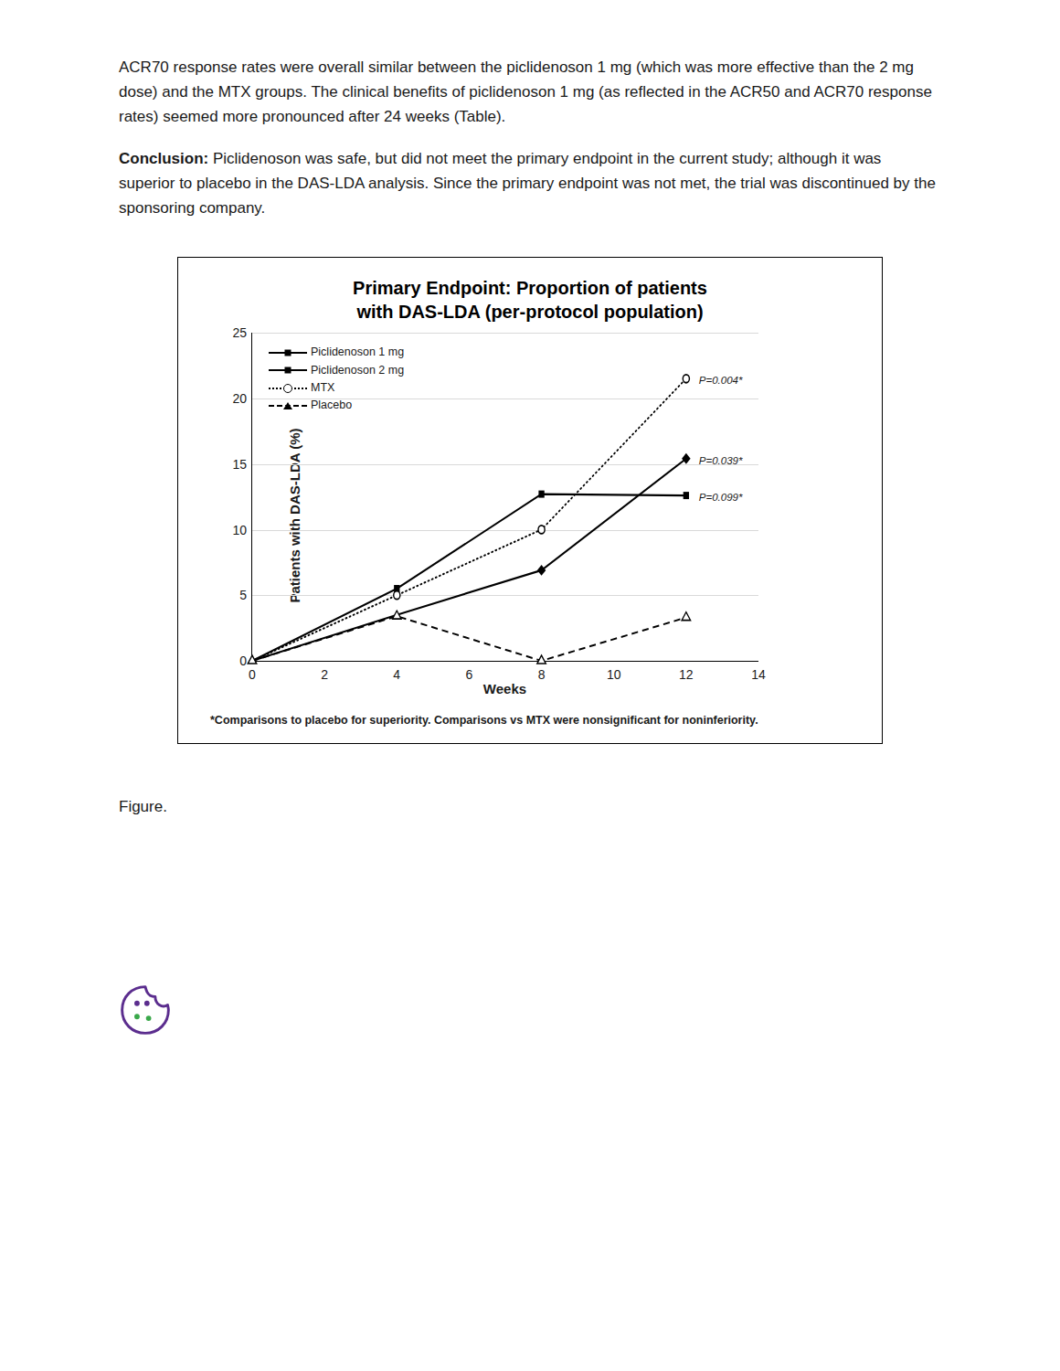ACR70 response rates were overall similar between the piclidenoson 1 mg (which was more effective than the 2 mg dose) and the MTX groups. The clinical benefits of piclidenoson 1 mg (as reflected in the ACR50 and ACR70 response rates) seemed more pronounced after 24 weeks (Table).
Conclusion: Piclidenoson was safe, but did not meet the primary endpoint in the current study; although it was superior to placebo in the DAS-LDA analysis. Since the primary endpoint was not met, the trial was discontinued by the sponsoring company.
Primary Endpoint: Proportion of patients
with DAS-LDA (per-protocol population)
Patients with DAS-LDA (%)
25
20
15
10
5
0
0
2
4
6
8
10
12
14
Piclidenoson 1 mg
Piclidenoson 2 mg
MTX
Placebo
P=0.004*
P=0.039*
P=0.099*
Weeks
*Comparisons to placebo for superiority. Comparisons vs MTX were nonsignificant for noninferiority.
Figure.